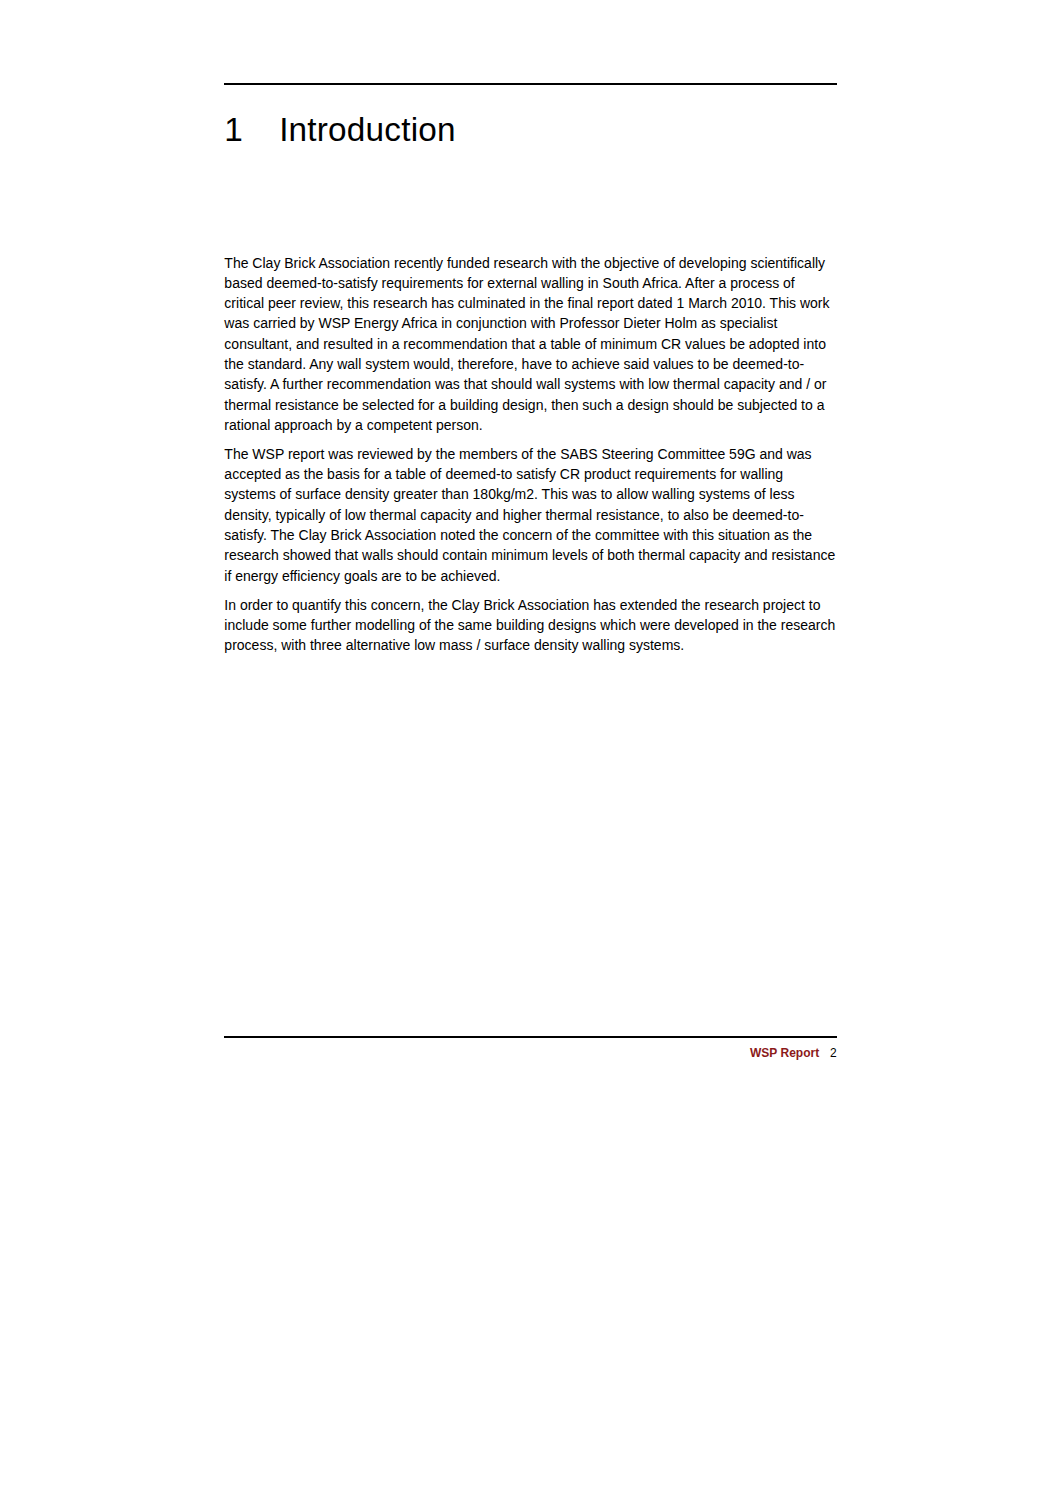1 Introduction
The Clay Brick Association recently funded research with the objective of developing scientifically based deemed-to-satisfy requirements for external walling in South Africa. After a process of critical peer review, this research has culminated in the final report dated 1 March 2010. This work was carried by WSP Energy Africa in conjunction with Professor Dieter Holm as specialist consultant, and resulted in a recommendation that a table of minimum CR values be adopted into the standard. Any wall system would, therefore, have to achieve said values to be deemed-to-satisfy. A further recommendation was that should wall systems with low thermal capacity and / or thermal resistance be selected for a building design, then such a design should be subjected to a rational approach by a competent person.
The WSP report was reviewed by the members of the SABS Steering Committee 59G and was accepted as the basis for a table of deemed-to satisfy CR product requirements for walling systems of surface density greater than 180kg/m2. This was to allow walling systems of less density, typically of low thermal capacity and higher thermal resistance, to also be deemed-to-satisfy. The Clay Brick Association noted the concern of the committee with this situation as the research showed that walls should contain minimum levels of both thermal capacity and resistance if energy efficiency goals are to be achieved.
In order to quantify this concern, the Clay Brick Association has extended the research project to include some further modelling of the same building designs which were developed in the research process, with three alternative low mass / surface density walling systems.
WSP Report 2